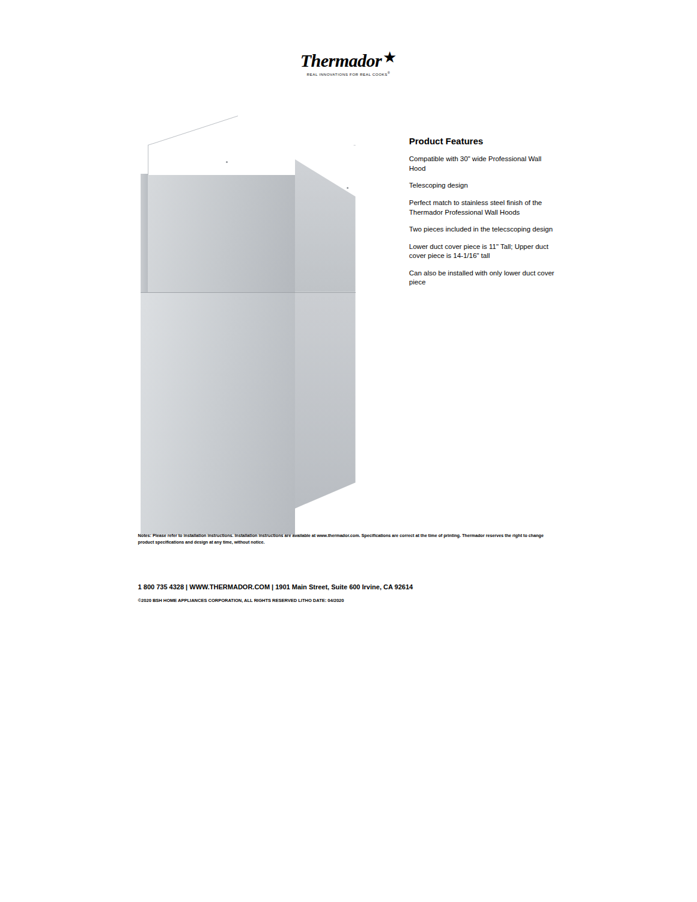Thermador★
REAL INNOVATIONS FOR REAL COOKS®
Product Features
Compatible with 30" wide Professional Wall Hood
Telescoping design
Perfect match to stainless steel finish of the Thermador Professional Wall Hoods
Two pieces included in the telecscoping design
Lower duct cover piece is 11" Tall; Upper duct cover piece is 14-1/16" tall
Can also be installed with only lower duct cover piece
Notes: Please refer to installation instructions. Installation instructions are available at www.thermador.com. Specifications are correct at the time of printing. Thermador reserves the right to change product specifications and design at any time, without notice.
1 800 735 4328 | WWW.THERMADOR.COM | 1901 Main Street, Suite 600 Irvine, CA 92614
©2020 BSH HOME APPLIANCES CORPORATION, ALL RIGHTS RESERVED LITHO DATE: 04/2020